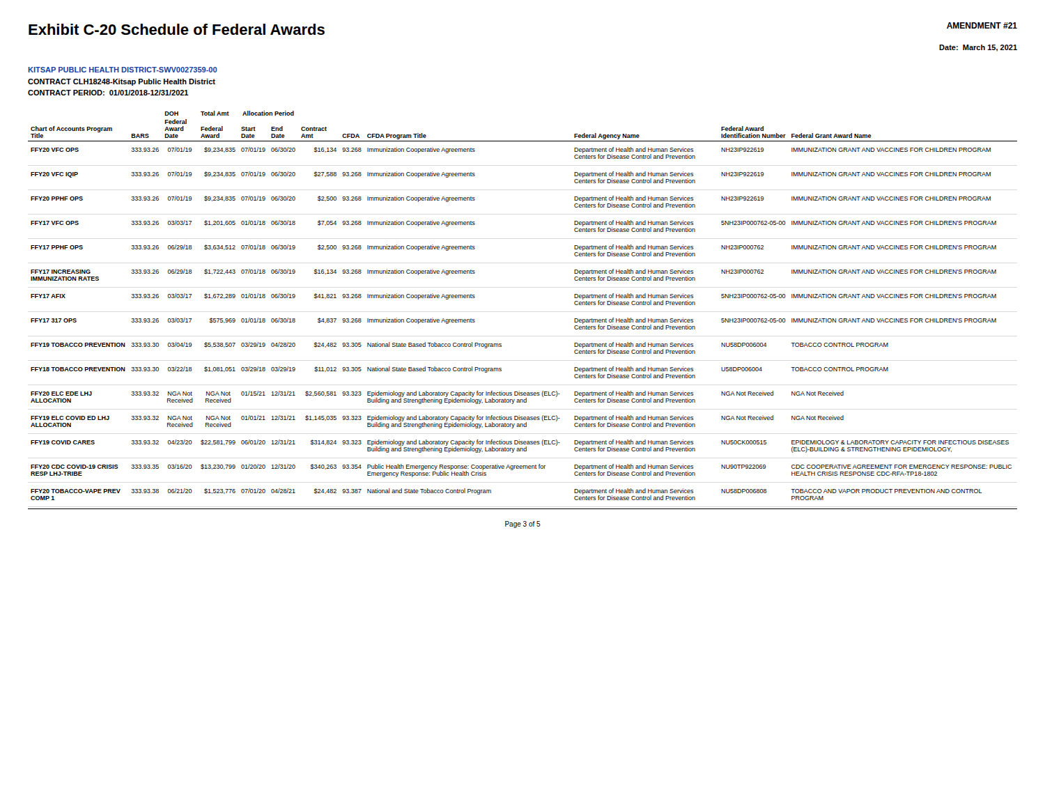Exhibit C-20 Schedule of Federal Awards
AMENDMENT #21
Date: March 15, 2021
KITSAP PUBLIC HEALTH DISTRICT-SWV0027359-00
CONTRACT CLH18248-Kitsap Public Health District
CONTRACT PERIOD: 01/01/2018-12/31/2021
| | | DOH | Total Amt | Allocation Period | | | | | | |
| --- | --- | --- | --- | --- | --- | --- | --- | --- | --- | --- |
| Chart of Accounts Program Title | BARS | Federal Award Date | Federal Award | Start Date | End Date | Contract Amt | CFDA | CFDA Program Title | Federal Agency Name | Federal Award Identification Number | Federal Grant Award Name |
| FFY20 VFC OPS | 333.93.26 | 07/01/19 | $9,234,835 | 07/01/19 | 06/30/20 | $16,134 | 93.268 | Immunization Cooperative Agreements | Department of Health and Human Services Centers for Disease Control and Prevention | NH23IP922619 | IMMUNIZATION GRANT AND VACCINES FOR CHILDREN PROGRAM |
| FFY20 VFC IQIP | 333.93.26 | 07/01/19 | $9,234,835 | 07/01/19 | 06/30/20 | $27,588 | 93.268 | Immunization Cooperative Agreements | Department of Health and Human Services Centers for Disease Control and Prevention | NH23IP922619 | IMMUNIZATION GRANT AND VACCINES FOR CHILDREN PROGRAM |
| FFY20 PPHF OPS | 333.93.26 | 07/01/19 | $9,234,835 | 07/01/19 | 06/30/20 | $2,500 | 93.268 | Immunization Cooperative Agreements | Department of Health and Human Services Centers for Disease Control and Prevention | NH23IP922619 | IMMUNIZATION GRANT AND VACCINES FOR CHILDREN PROGRAM |
| FFY17 VFC OPS | 333.93.26 | 03/03/17 | $1,201,605 | 01/01/18 | 06/30/18 | $7,054 | 93.268 | Immunization Cooperative Agreements | Department of Health and Human Services Centers for Disease Control and Prevention | 5NH23IP000762-05-00 | IMMUNIZATION GRANT AND VACCINES FOR CHILDREN'S PROGRAM |
| FFY17 PPHF OPS | 333.93.26 | 06/29/18 | $3,634,512 | 07/01/18 | 06/30/19 | $2,500 | 93.268 | Immunization Cooperative Agreements | Department of Health and Human Services Centers for Disease Control and Prevention | NH23IP000762 | IMMUNIZATION GRANT AND VACCINES FOR CHILDREN'S PROGRAM |
| FFY17 INCREASING IMMUNIZATION RATES | 333.93.26 | 06/29/18 | $1,722,443 | 07/01/18 | 06/30/19 | $16,134 | 93.268 | Immunization Cooperative Agreements | Department of Health and Human Services Centers for Disease Control and Prevention | NH23IP000762 | IMMUNIZATION GRANT AND VACCINES FOR CHILDREN'S PROGRAM |
| FFY17 AFIX | 333.93.26 | 03/03/17 | $1,672,289 | 01/01/18 | 06/30/19 | $41,821 | 93.268 | Immunization Cooperative Agreements | Department of Health and Human Services Centers for Disease Control and Prevention | 5NH23IP000762-05-00 | IMMUNIZATION GRANT AND VACCINES FOR CHILDREN'S PROGRAM |
| FFY17 317 OPS | 333.93.26 | 03/03/17 | $575,969 | 01/01/18 | 06/30/18 | $4,837 | 93.268 | Immunization Cooperative Agreements | Department of Health and Human Services Centers for Disease Control and Prevention | 5NH23IP000762-05-00 | IMMUNIZATION GRANT AND VACCINES FOR CHILDREN'S PROGRAM |
| FFY19 TOBACCO PREVENTION | 333.93.30 | 03/04/19 | $5,538,507 | 03/29/19 | 04/28/20 | $24,482 | 93.305 | National State Based Tobacco Control Programs | Department of Health and Human Services Centers for Disease Control and Prevention | NU58DP006004 | TOBACCO CONTROL PROGRAM |
| FFY18 TOBACCO PREVENTION | 333.93.30 | 03/22/18 | $1,081,051 | 03/29/18 | 03/29/19 | $11,012 | 93.305 | National State Based Tobacco Control Programs | Department of Health and Human Services Centers for Disease Control and Prevention | U58DP006004 | TOBACCO CONTROL PROGRAM |
| FFY20 ELC EDE LHJ ALLOCATION | 333.93.32 | NGA Not Received | NGA Not Received | 01/15/21 | 12/31/21 | $2,560,581 | 93.323 | Epidemiology and Laboratory Capacity for Infectious Diseases (ELC)-Building and Strengthening Epidemiology, Laboratory and | Department of Health and Human Services Centers for Disease Control and Prevention | NGA Not Received | NGA Not Received |
| FFY19 ELC COVID ED LHJ ALLOCATION | 333.93.32 | NGA Not Received | NGA Not Received | 01/01/21 | 12/31/21 | $1,145,035 | 93.323 | Epidemiology and Laboratory Capacity for Infectious Diseases (ELC)-Building and Strengthening Epidemiology, Laboratory and | Department of Health and Human Services Centers for Disease Control and Prevention | NGA Not Received | NGA Not Received |
| FFY19 COVID CARES | 333.93.32 | 04/23/20 | $22,581,799 | 06/01/20 | 12/31/21 | $314,824 | 93.323 | Epidemiology and Laboratory Capacity for Infectious Diseases (ELC)-Building and Strengthening Epidemiology, Laboratory and | Department of Health and Human Services Centers for Disease Control and Prevention | NU50CK000515 | EPIDEMIOLOGY & LABORATORY CAPACITY FOR INFECTIOUS DISEASES (ELC)-BUILDING & STRENGTHENING EPIDEMIOLOGY, |
| FFY20 CDC COVID-19 CRISIS RESP LHJ-TRIBE | 333.93.35 | 03/16/20 | $13,230,799 | 01/20/20 | 12/31/20 | $340,263 | 93.354 | Public Health Emergency Response: Cooperative Agreement for Emergency Response: Public Health Crisis | Department of Health and Human Services Centers for Disease Control and Prevention | NU90TP922069 | CDC COOPERATIVE AGREEMENT FOR EMERGENCY RESPONSE: PUBLIC HEALTH CRISIS RESPONSE CDC-RFA-TP18-1802 |
| FFY20 TOBACCO-VAPE PREV COMP 1 | 333.93.38 | 06/21/20 | $1,523,776 | 07/01/20 | 04/28/21 | $24,482 | 93.387 | National and State Tobacco Control Program | Department of Health and Human Services Centers for Disease Control and Prevention | NU58DP006808 | TOBACCO AND VAPOR PRODUCT PREVENTION AND CONTROL PROGRAM |
Page 3 of 5